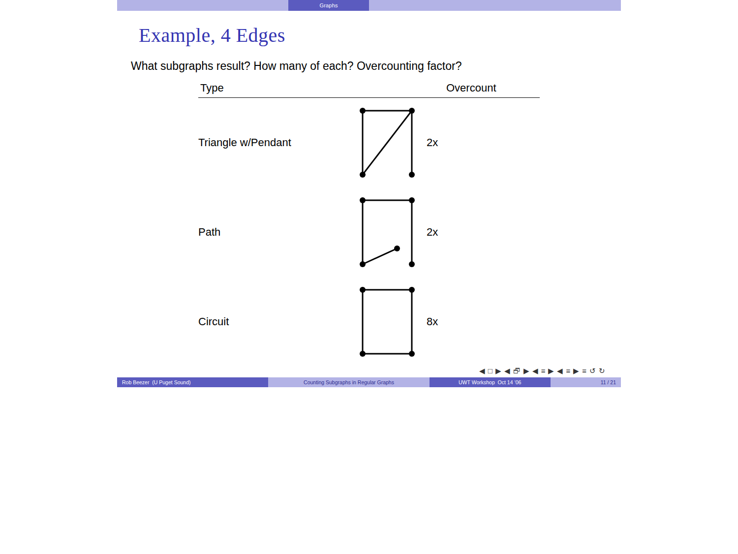Graphs
Example, 4 Edges
What subgraphs result? How many of each? Overcounting factor?
| Type | | Overcount |
| --- | --- | --- |
| Triangle w/Pendant | | 2x |
| Path | | 2x |
| Circuit | | 8x |
◀□▶◀🗗▶◀≡▶◀≡▶≡↺↻
Rob Beezer (U Puget Sound)
Counting Subgraphs in Regular Graphs
UWT Workshop Oct 14 ‘06
11 / 21